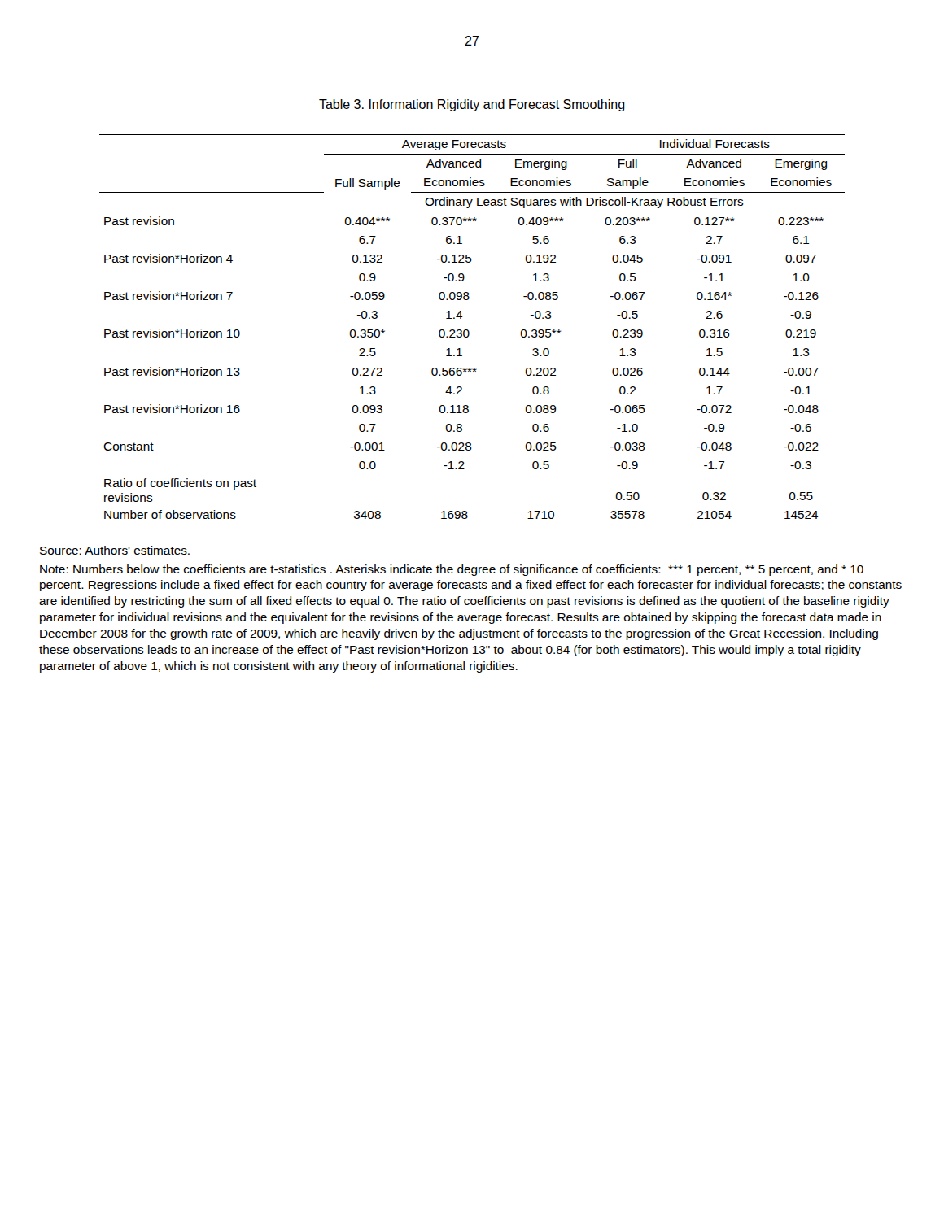27
Table 3. Information Rigidity and Forecast Smoothing
| | Average Forecasts | Individual Forecasts |
| --- | --- | --- |
| | Full Sample | Advanced | Emerging | Full | Advanced | Emerging |
| | Economies | Economies | Sample | Economies | Economies |
| | Ordinary Least Squares with Driscoll-Kraay Robust Errors |
| Past revision | 0.404*** | 0.370*** | 0.409*** | 0.203*** | 0.127** | 0.223*** |
| | 6.7 | 6.1 | 5.6 | 6.3 | 2.7 | 6.1 |
| Past revision*Horizon 4 | 0.132 | -0.125 | 0.192 | 0.045 | -0.091 | 0.097 |
| | 0.9 | -0.9 | 1.3 | 0.5 | -1.1 | 1.0 |
| Past revision*Horizon 7 | -0.059 | 0.098 | -0.085 | -0.067 | 0.164* | -0.126 |
| | -0.3 | 1.4 | -0.3 | -0.5 | 2.6 | -0.9 |
| Past revision*Horizon 10 | 0.350* | 0.230 | 0.395** | 0.239 | 0.316 | 0.219 |
| | 2.5 | 1.1 | 3.0 | 1.3 | 1.5 | 1.3 |
| Past revision*Horizon 13 | 0.272 | 0.566*** | 0.202 | 0.026 | 0.144 | -0.007 |
| | 1.3 | 4.2 | 0.8 | 0.2 | 1.7 | -0.1 |
| Past revision*Horizon 16 | 0.093 | 0.118 | 0.089 | -0.065 | -0.072 | -0.048 |
| | 0.7 | 0.8 | 0.6 | -1.0 | -0.9 | -0.6 |
| Constant | -0.001 | -0.028 | 0.025 | -0.038 | -0.048 | -0.022 |
| | 0.0 | -1.2 | 0.5 | -0.9 | -1.7 | -0.3 |
| Ratio of coefficients on past revisions | | | | 0.50 | 0.32 | 0.55 |
| Number of observations | 3408 | 1698 | 1710 | 35578 | 21054 | 14524 |
Source: Authors' estimates.
Note: Numbers below the coefficients are t-statistics . Asterisks indicate the degree of significance of coefficients: *** 1 percent, ** 5 percent, and * 10 percent. Regressions include a fixed effect for each country for average forecasts and a fixed effect for each forecaster for individual forecasts; the constants are identified by restricting the sum of all fixed effects to equal 0. The ratio of coefficients on past revisions is defined as the quotient of the baseline rigidity parameter for individual revisions and the equivalent for the revisions of the average forecast. Results are obtained by skipping the forecast data made in December 2008 for the growth rate of 2009, which are heavily driven by the adjustment of forecasts to the progression of the Great Recession. Including these observations leads to an increase of the effect of "Past revision*Horizon 13" to about 0.84 (for both estimators). This would imply a total rigidity parameter of above 1, which is not consistent with any theory of informational rigidities.